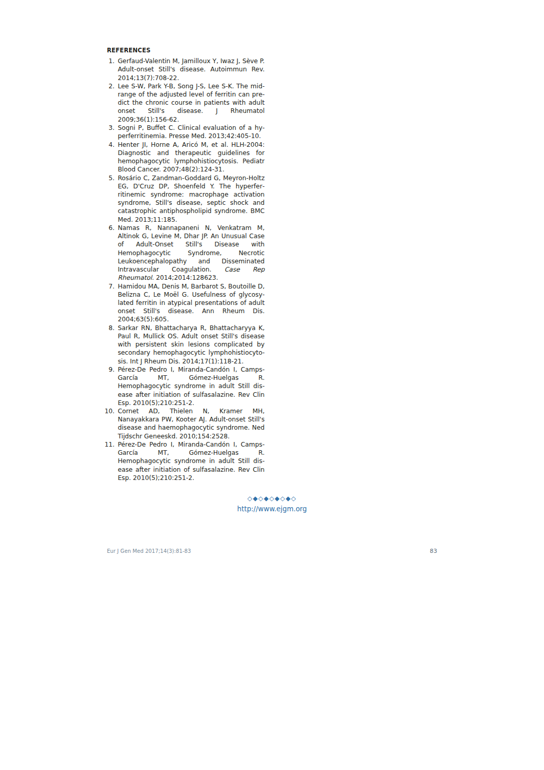References
Gerfaud-Valentin M, Jamilloux Y, Iwaz J, Sève P. Adult-onset Still's disease. Autoimmun Rev. 2014;13(7):708-22.
Lee S-W, Park Y-B, Song J-S, Lee S-K. The mid-range of the adjusted level of ferritin can predict the chronic course in patients with adult onset Still's disease. J Rheumatol 2009;36(1):156-62.
Sogni P, Buffet C. Clinical evaluation of a hyperferritinemia. Presse Med. 2013;42:405-10.
Henter JI, Horne A, Aricó M, et al. HLH-2004: Diagnostic and therapeutic guidelines for hemophagocytic lymphohistiocytosis. Pediatr Blood Cancer. 2007;48(2):124-31.
Rosário C, Zandman-Goddard G, Meyron-Holtz EG, D'Cruz DP, Shoenfeld Y. The hyperferritinemic syndrome: macrophage activation syndrome, Still's disease, septic shock and catastrophic antiphospholipid syndrome. BMC Med. 2013;11:185.
Namas R, Nannapaneni N, Venkatram M, Altinok G, Levine M, Dhar JP. An Unusual Case of Adult-Onset Still's Disease with Hemophagocytic Syndrome, Necrotic Leukoencephalopathy and Disseminated Intravascular Coagulation. Case Rep Rheumatol. 2014;2014:128623.
Hamidou MA, Denis M, Barbarot S, Boutoille D, Belizna C, Le Moël G. Usefulness of glycosylated ferritin in atypical presentations of adult onset Still's disease. Ann Rheum Dis. 2004;63(5):605.
Sarkar RN, Bhattacharya R, Bhattacharyya K, Paul R, Mullick OS. Adult onset Still's disease with persistent skin lesions complicated by secondary hemophagocytic lymphohistiocytosis. Int J Rheum Dis. 2014;17(1):118-21.
Pérez-De Pedro I, Miranda-Candón I, Camps-García MT, Gómez-Huelgas R. Hemophagocytic syndrome in adult Still disease after initiation of sulfasalazine. Rev Clin Esp. 2010(5);210:251-2.
Cornet AD, Thielen N, Kramer MH, Nanayakkara PW, Kooter AJ. Adult-onset Still's disease and haemophagocytic syndrome. Ned Tijdschr Geneeskd. 2010;154:2528.
Pérez-De Pedro I, Miranda-Candón I, Camps-García MT, Gómez-Huelgas R. Hemophagocytic syndrome in adult Still disease after initiation of sulfasalazine. Rev Clin Esp. 2010(5);210:251-2.
◇◆◇◆◇◆◇◆◇
http://www.ejgm.org
Eur J Gen Med 2017;14(3):81-83 83